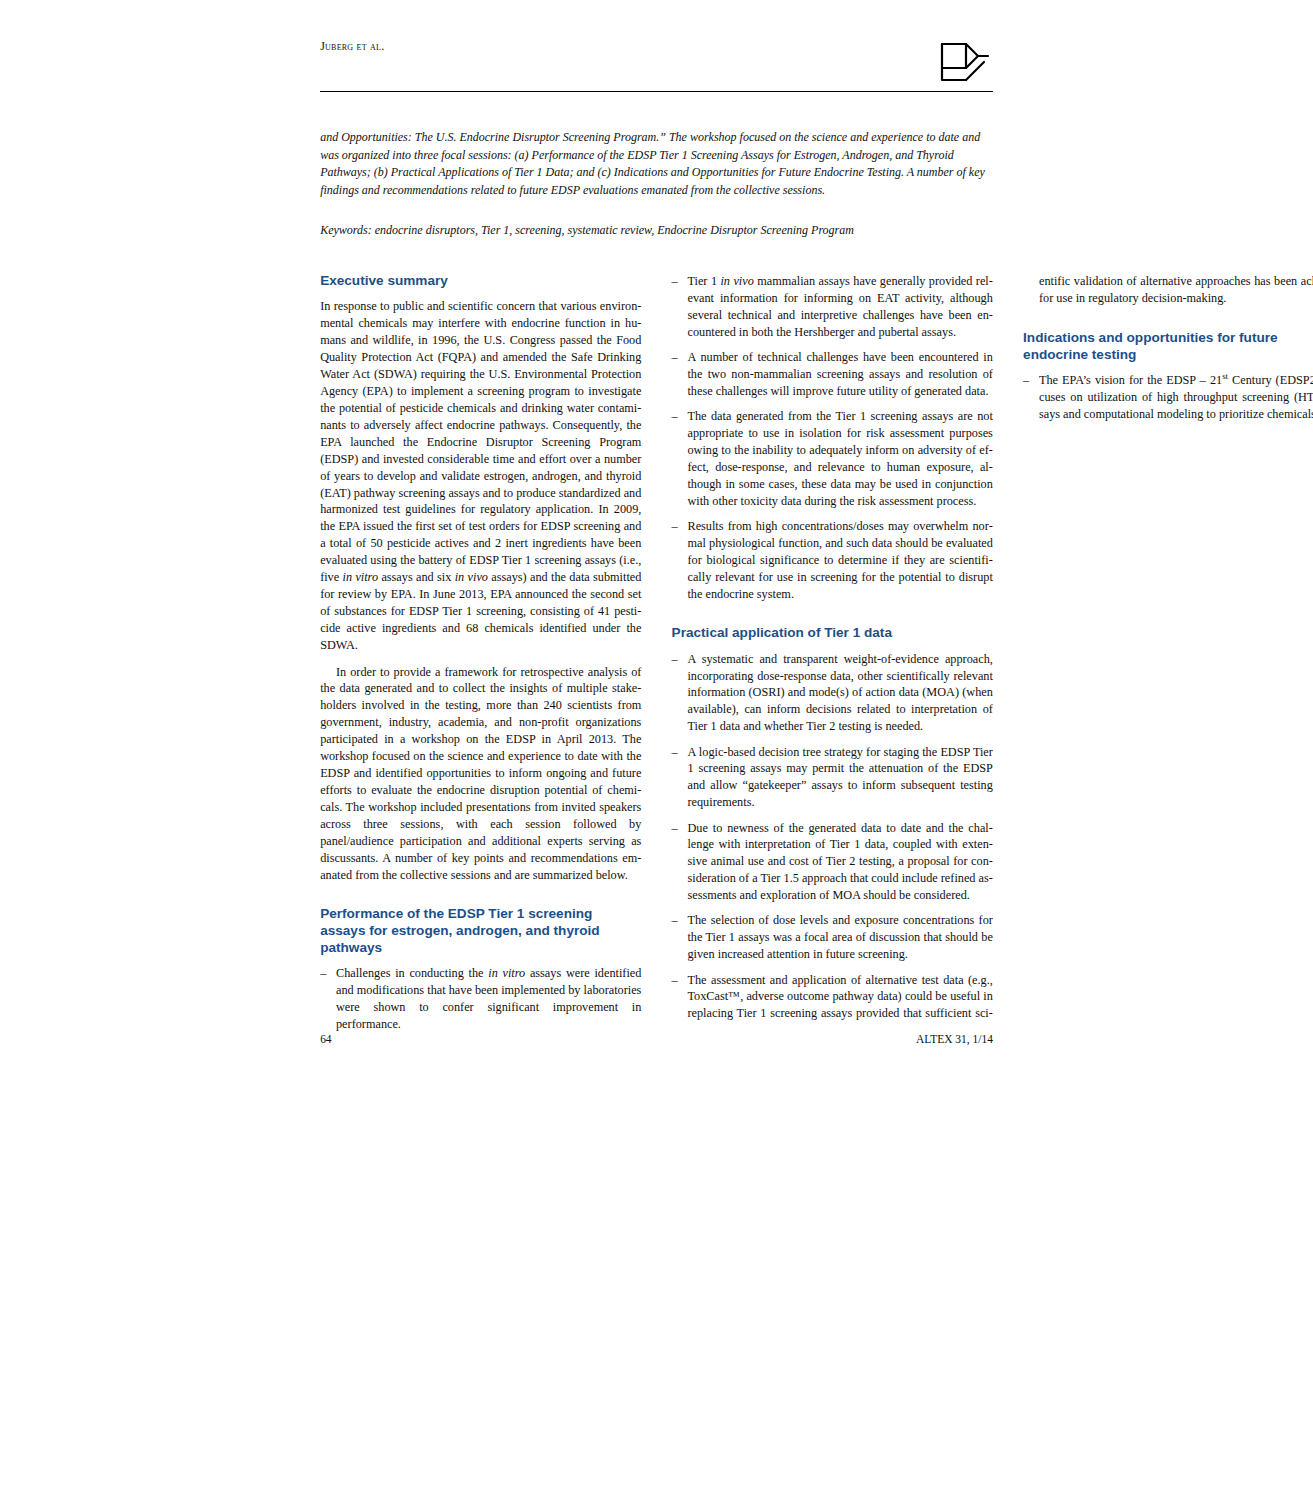Juberg et al.
and Opportunities: The U.S. Endocrine Disruptor Screening Program.” The workshop focused on the science and experience to date and was organized into three focal sessions: (a) Performance of the EDSP Tier 1 Screening Assays for Estrogen, Androgen, and Thyroid Pathways; (b) Practical Applications of Tier 1 Data; and (c) Indications and Opportunities for Future Endocrine Testing. A number of key findings and recommendations related to future EDSP evaluations emanated from the collective sessions.
Keywords: endocrine disruptors, Tier 1, screening, systematic review, Endocrine Disruptor Screening Program
Executive summary
In response to public and scientific concern that various environmental chemicals may interfere with endocrine function in humans and wildlife, in 1996, the U.S. Congress passed the Food Quality Protection Act (FQPA) and amended the Safe Drinking Water Act (SDWA) requiring the U.S. Environmental Protection Agency (EPA) to implement a screening program to investigate the potential of pesticide chemicals and drinking water contaminants to adversely affect endocrine pathways. Consequently, the EPA launched the Endocrine Disruptor Screening Program (EDSP) and invested considerable time and effort over a number of years to develop and validate estrogen, androgen, and thyroid (EAT) pathway screening assays and to produce standardized and harmonized test guidelines for regulatory application. In 2009, the EPA issued the first set of test orders for EDSP screening and a total of 50 pesticide actives and 2 inert ingredients have been evaluated using the battery of EDSP Tier 1 screening assays (i.e., five in vitro assays and six in vivo assays) and the data submitted for review by EPA. In June 2013, EPA announced the second set of substances for EDSP Tier 1 screening, consisting of 41 pesticide active ingredients and 68 chemicals identified under the SDWA.
In order to provide a framework for retrospective analysis of the data generated and to collect the insights of multiple stakeholders involved in the testing, more than 240 scientists from government, industry, academia, and non-profit organizations participated in a workshop on the EDSP in April 2013. The workshop focused on the science and experience to date with the EDSP and identified opportunities to inform ongoing and future efforts to evaluate the endocrine disruption potential of chemicals. The workshop included presentations from invited speakers across three sessions, with each session followed by panel/audience participation and additional experts serving as discussants. A number of key points and recommendations emanated from the collective sessions and are summarized below.
Performance of the EDSP Tier 1 screening assays for estrogen, androgen, and thyroid pathways
Challenges in conducting the in vitro assays were identified and modifications that have been implemented by laboratories were shown to confer significant improvement in performance.
Tier 1 in vivo mammalian assays have generally provided relevant information for informing on EAT activity, although several technical and interpretive challenges have been encountered in both the Hershberger and pubertal assays.
A number of technical challenges have been encountered in the two non-mammalian screening assays and resolution of these challenges will improve future utility of generated data.
The data generated from the Tier 1 screening assays are not appropriate to use in isolation for risk assessment purposes owing to the inability to adequately inform on adversity of effect, dose-response, and relevance to human exposure, although in some cases, these data may be used in conjunction with other toxicity data during the risk assessment process.
Results from high concentrations/doses may overwhelm normal physiological function, and such data should be evaluated for biological significance to determine if they are scientifically relevant for use in screening for the potential to disrupt the endocrine system.
Practical application of Tier 1 data
A systematic and transparent weight-of-evidence approach, incorporating dose-response data, other scientifically relevant information (OSRI) and mode(s) of action data (MOA) (when available), can inform decisions related to interpretation of Tier 1 data and whether Tier 2 testing is needed.
A logic-based decision tree strategy for staging the EDSP Tier 1 screening assays may permit the attenuation of the EDSP and allow “gatekeeper” assays to inform subsequent testing requirements.
Due to newness of the generated data to date and the challenge with interpretation of Tier 1 data, coupled with extensive animal use and cost of Tier 2 testing, a proposal for consideration of a Tier 1.5 approach that could include refined assessments and exploration of MOA should be considered.
The selection of dose levels and exposure concentrations for the Tier 1 assays was a focal area of discussion that should be given increased attention in future screening.
The assessment and application of alternative test data (e.g., ToxCast™, adverse outcome pathway data) could be useful in replacing Tier 1 screening assays provided that sufficient scientific validation of alternative approaches has been achieved for use in regulatory decision-making.
Indications and opportunities for future endocrine testing
The EPA’s vision for the EDSP – 21st Century (EDSP21) focuses on utilization of high throughput screening (HTS) assays and computational modeling to prioritize chemicals
64
ALTEX 31, 1/14